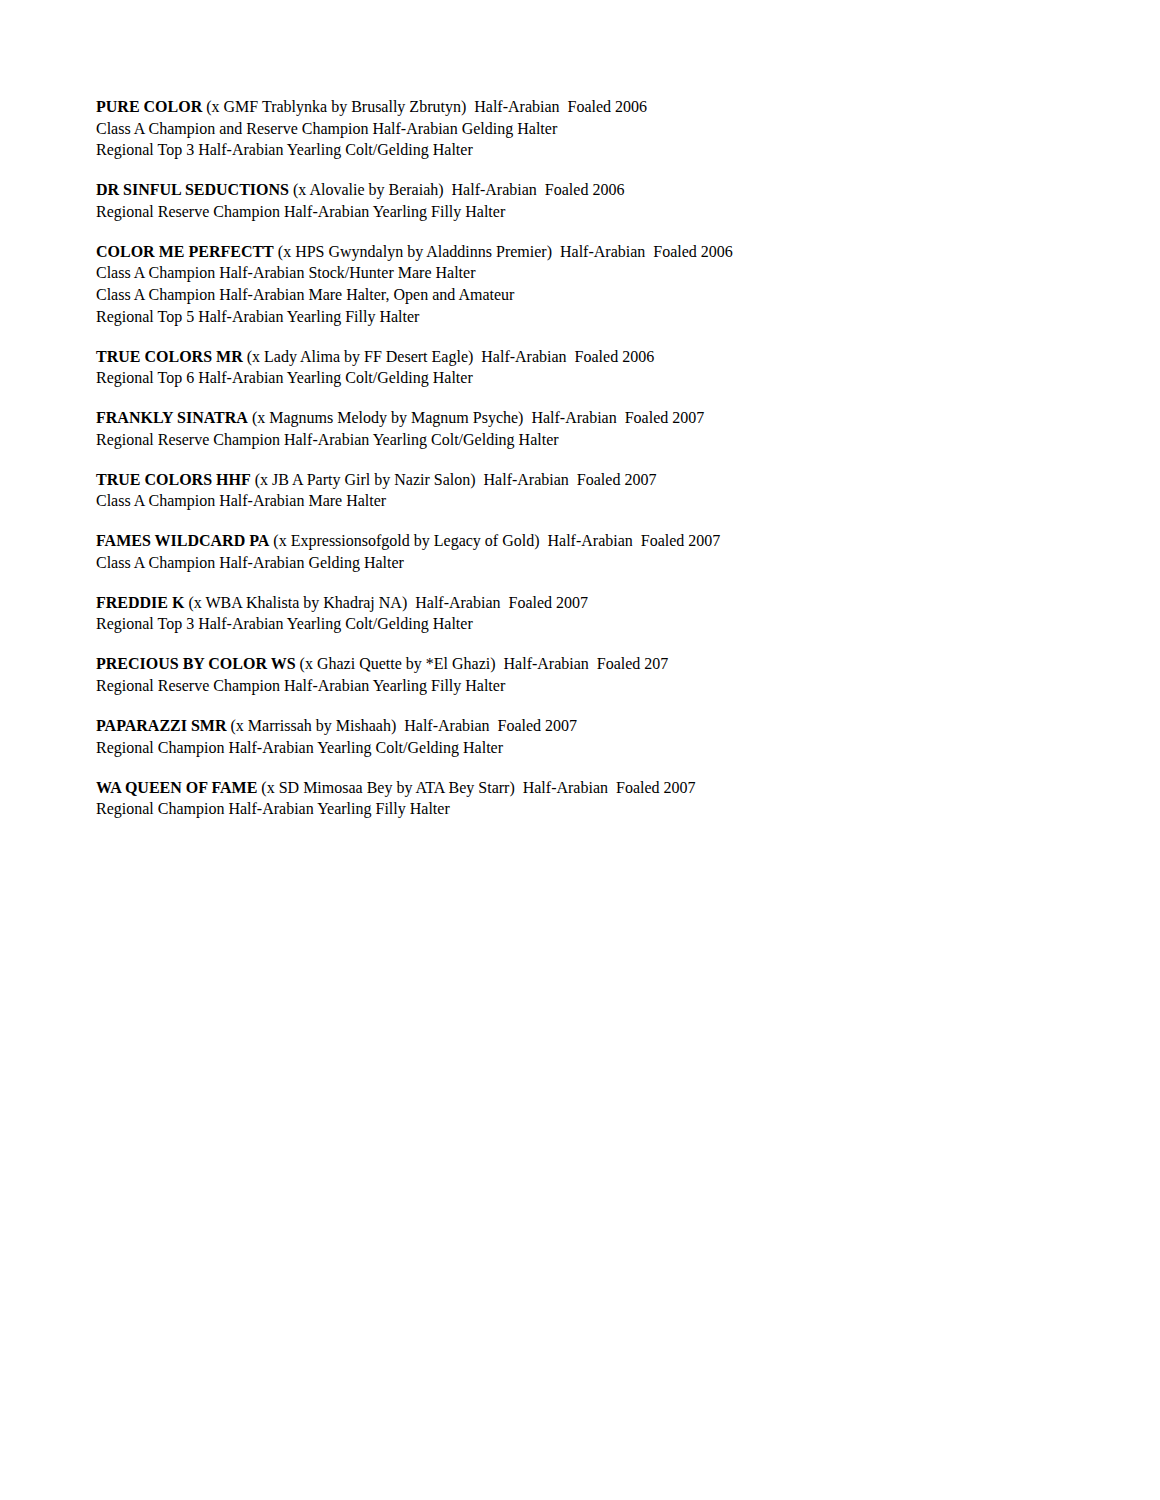PURE COLOR (x GMF Trablynka by Brusally Zbrutyn) Half-Arabian Foaled 2006
Class A Champion and Reserve Champion Half-Arabian Gelding Halter
Regional Top 3 Half-Arabian Yearling Colt/Gelding Halter
DR SINFUL SEDUCTIONS (x Alovalie by Beraiah) Half-Arabian Foaled 2006
Regional Reserve Champion Half-Arabian Yearling Filly Halter
COLOR ME PERFECTT (x HPS Gwyndalyn by Aladdinns Premier) Half-Arabian Foaled 2006
Class A Champion Half-Arabian Stock/Hunter Mare Halter
Class A Champion Half-Arabian Mare Halter, Open and Amateur
Regional Top 5 Half-Arabian Yearling Filly Halter
TRUE COLORS MR (x Lady Alima by FF Desert Eagle) Half-Arabian Foaled 2006
Regional Top 6 Half-Arabian Yearling Colt/Gelding Halter
FRANKLY SINATRA (x Magnums Melody by Magnum Psyche) Half-Arabian Foaled 2007
Regional Reserve Champion Half-Arabian Yearling Colt/Gelding Halter
TRUE COLORS HHF (x JB A Party Girl by Nazir Salon) Half-Arabian Foaled 2007
Class A Champion Half-Arabian Mare Halter
FAMES WILDCARD PA (x Expressionsofgold by Legacy of Gold) Half-Arabian Foaled 2007
Class A Champion Half-Arabian Gelding Halter
FREDDIE K (x WBA Khalista by Khadraj NA) Half-Arabian Foaled 2007
Regional Top 3 Half-Arabian Yearling Colt/Gelding Halter
PRECIOUS BY COLOR WS (x Ghazi Quette by *El Ghazi) Half-Arabian Foaled 207
Regional Reserve Champion Half-Arabian Yearling Filly Halter
PAPARAZZI SMR (x Marrissah by Mishaah) Half-Arabian Foaled 2007
Regional Champion Half-Arabian Yearling Colt/Gelding Halter
WA QUEEN OF FAME (x SD Mimosaa Bey by ATA Bey Starr) Half-Arabian Foaled 2007
Regional Champion Half-Arabian Yearling Filly Halter